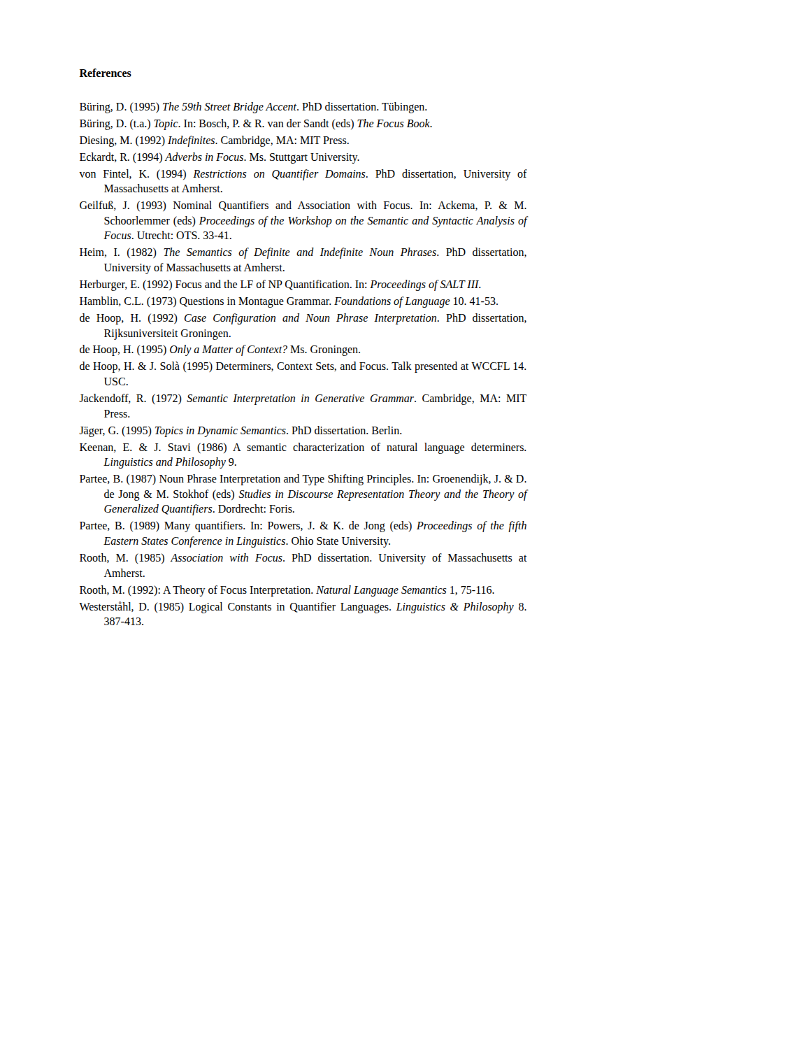References
Büring, D. (1995) The 59th Street Bridge Accent. PhD dissertation. Tübingen.
Büring, D. (t.a.) Topic. In: Bosch, P. & R. van der Sandt (eds) The Focus Book.
Diesing, M. (1992) Indefinites. Cambridge, MA: MIT Press.
Eckardt, R. (1994) Adverbs in Focus. Ms. Stuttgart University.
von Fintel, K. (1994) Restrictions on Quantifier Domains. PhD dissertation, University of Massachusetts at Amherst.
Geilfuß, J. (1993) Nominal Quantifiers and Association with Focus. In: Ackema, P. & M. Schoorlemmer (eds) Proceedings of the Workshop on the Semantic and Syntactic Analysis of Focus. Utrecht: OTS. 33-41.
Heim, I. (1982) The Semantics of Definite and Indefinite Noun Phrases. PhD dissertation, University of Massachusetts at Amherst.
Herburger, E. (1992) Focus and the LF of NP Quantification. In: Proceedings of SALT III.
Hamblin, C.L. (1973) Questions in Montague Grammar. Foundations of Language 10. 41-53.
de Hoop, H. (1992) Case Configuration and Noun Phrase Interpretation. PhD dissertation, Rijksuniversiteit Groningen.
de Hoop, H. (1995) Only a Matter of Context? Ms. Groningen.
de Hoop, H. & J. Solà (1995) Determiners, Context Sets, and Focus. Talk presented at WCCFL 14. USC.
Jackendoff, R. (1972) Semantic Interpretation in Generative Grammar. Cambridge, MA: MIT Press.
Jäger, G. (1995) Topics in Dynamic Semantics. PhD dissertation. Berlin.
Keenan, E. & J. Stavi (1986) A semantic characterization of natural language determiners. Linguistics and Philosophy 9.
Partee, B. (1987) Noun Phrase Interpretation and Type Shifting Principles. In: Groenendijk, J. & D. de Jong & M. Stokhof (eds) Studies in Discourse Representation Theory and the Theory of Generalized Quantifiers. Dordrecht: Foris.
Partee, B. (1989) Many quantifiers. In: Powers, J. & K. de Jong (eds) Proceedings of the fifth Eastern States Conference in Linguistics. Ohio State University.
Rooth, M. (1985) Association with Focus. PhD dissertation. University of Massachusetts at Amherst.
Rooth, M. (1992): A Theory of Focus Interpretation. Natural Language Semantics 1, 75-116.
Westerståhl, D. (1985) Logical Constants in Quantifier Languages. Linguistics & Philosophy 8. 387-413.